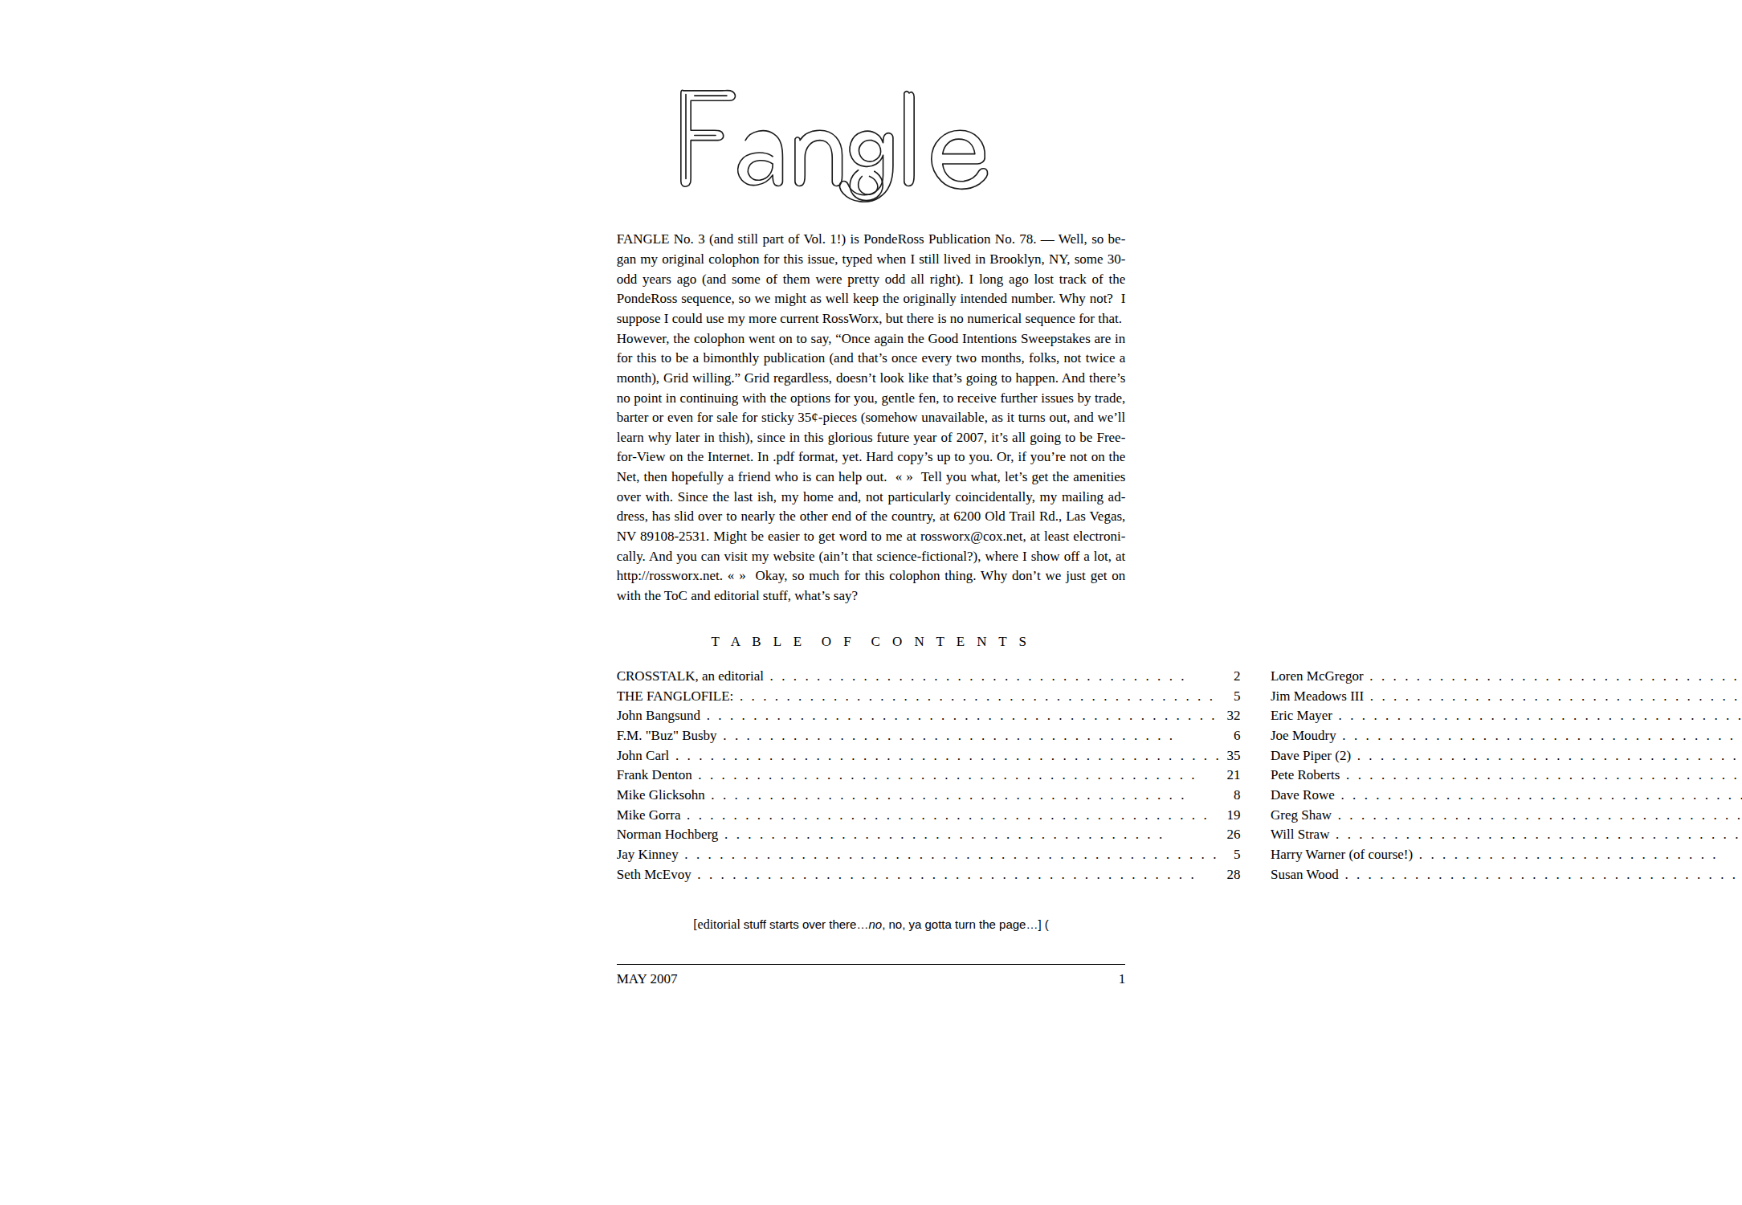FANGLE No. 3 (and still part of Vol. 1!) is PondeRoss Publication No. 78. — Well, so began my original colophon for this issue, typed when I still lived in Brooklyn, NY, some 30-odd years ago (and some of them were pretty odd all right). I long ago lost track of the PondeRoss sequence, so we might as well keep the originally intended number. Why not? I suppose I could use my more current RossWorx, but there is no numerical sequence for that. However, the colophon went on to say, “Once again the Good Intentions Sweepstakes are in for this to be a bimonthly publication (and that’s once every two months, folks, not twice a month), Grid willing.” Grid regardless, doesn’t look like that’s going to happen. And there’s no point in continuing with the options for you, gentle fen, to receive further issues by trade, barter or even for sale for sticky 35¢-pieces (somehow unavailable, as it turns out, and we’ll learn why later in thish), since in this glorious future year of 2007, it’s all going to be Free-for-View on the Internet. In .pdf format, yet. Hard copy’s up to you. Or, if you’re not on the Net, then hopefully a friend who is can help out. « » Tell you what, let’s get the amenities over with. Since the last ish, my home and, not particularly coincidentally, my mailing address, has slid over to nearly the other end of the country, at 6200 Old Trail Rd., Las Vegas, NV 89108-2531. Might be easier to get word to me at rossworx@cox.net, at least electronically. And you can visit my website (ain’t that science-fictional?), where I show off a lot, at http://rossworx.net. « » Okay, so much for this colophon thing. Why don’t we just get on with the ToC and editorial stuff, what’s say?
T A B L E O F C O N T E N T S
CROSSTALK, an editorial. . . . . . . . . . . . . . . . . . . . . . . . . . . . . . . . . . . . 2
THE FANGLOFILE:. . . . . . . . . . . . . . . . . . . . . . . . . . . . . . . . . . . . . . . . . 5
John Bangsund. . . . . . . . . . . . . . . . . . . . . . . . . . . . . . . . . . . . . . . . . . . . 32
F.M. "Buz" Busby. . . . . . . . . . . . . . . . . . . . . . . . . . . . . . . . . . . . . . . 6
John Carl. . . . . . . . . . . . . . . . . . . . . . . . . . . . . . . . . . . . . . . . . . . . . . . 35
Frank Denton. . . . . . . . . . . . . . . . . . . . . . . . . . . . . . . . . . . . . . . . . . . 21
Mike Glicksohn. . . . . . . . . . . . . . . . . . . . . . . . . . . . . . . . . . . . . . . . . 8
Mike Gorra. . . . . . . . . . . . . . . . . . . . . . . . . . . . . . . . . . . . . . . . . . . . . 19
Norman Hochberg. . . . . . . . . . . . . . . . . . . . . . . . . . . . . . . . . . . . . . 26
Jay Kinney. . . . . . . . . . . . . . . . . . . . . . . . . . . . . . . . . . . . . . . . . . . . . . 5
Seth McEvoy. . . . . . . . . . . . . . . . . . . . . . . . . . . . . . . . . . . . . . . . . . . 28
Loren McGregor. . . . . . . . . . . . . . . . . . . . . . . . . . . . . . . . . . . . . . 12
Jim Meadows III. . . . . . . . . . . . . . . . . . . . . . . . . . . . . . . . . . . . . . 14
Eric Mayer. . . . . . . . . . . . . . . . . . . . . . . . . . . . . . . . . . . . . . . . . . . . 36
Joe Moudry. . . . . . . . . . . . . . . . . . . . . . . . . . . . . . . . . . . . . . . . . . . 31
Dave Piper (2). . . . . . . . . . . . . . . . . . . . . . . . . . . . . . . . . . . 21, 24
Pete Roberts. . . . . . . . . . . . . . . . . . . . . . . . . . . . . . . . . . . . . . . . . . . 29
Dave Rowe. . . . . . . . . . . . . . . . . . . . . . . . . . . . . . . . . . . . . . . . . . . . 35
Greg Shaw. . . . . . . . . . . . . . . . . . . . . . . . . . . . . . . . . . . . . . . . . . . . 25
Will Straw. . . . . . . . . . . . . . . . . . . . . . . . . . . . . . . . . . . . . . . . . . . . . 10
Harry Warner (of course!). . . . . . . . . . . . . . . . . . . . . . . . . . 17
Susan Wood. . . . . . . . . . . . . . . . . . . . . . . . . . . . . . . . . . . . . . . . . 26
[editorial stuff starts over there…no, no, ya gotta turn the page…] (
MAY 2007 1